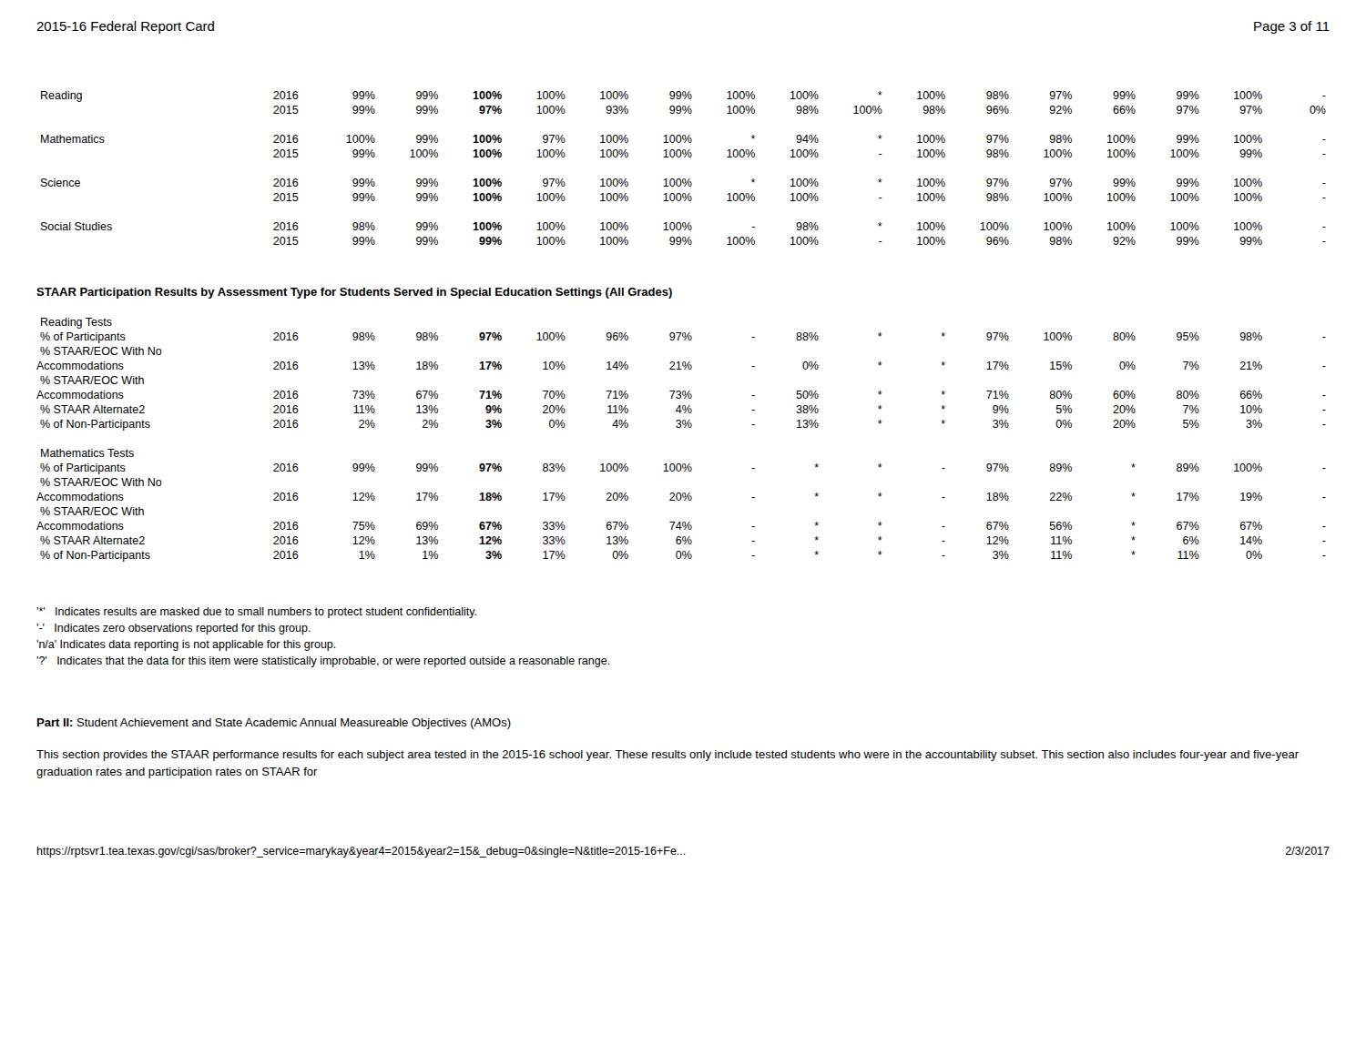2015-16 Federal Report Card
Page 3 of 11
| Reading | 2016 | 99% | 99% | 100% | 100% | 100% | 99% | 100% | 100% | * | 100% | 98% | 97% | 99% | 99% | 100% | - |
| | 2015 | 99% | 99% | 97% | 100% | 93% | 99% | 100% | 98% | 100% | 98% | 96% | 92% | 66% | 97% | 97% | 0% |
| Mathematics | 2016 | 100% | 99% | 100% | 97% | 100% | 100% | * | 94% | * | 100% | 97% | 98% | 100% | 99% | 100% | - |
| | 2015 | 99% | 100% | 100% | 100% | 100% | 100% | 100% | 100% | - | 100% | 98% | 100% | 100% | 100% | 99% | - |
| Science | 2016 | 99% | 99% | 100% | 97% | 100% | 100% | * | 100% | * | 100% | 97% | 97% | 99% | 99% | 100% | - |
| | 2015 | 99% | 99% | 100% | 100% | 100% | 100% | 100% | 100% | - | 100% | 98% | 100% | 100% | 100% | 100% | - |
| Social Studies | 2016 | 98% | 99% | 100% | 100% | 100% | 100% | - | 98% | * | 100% | 100% | 100% | 100% | 100% | 100% | - |
| | 2015 | 99% | 99% | 99% | 100% | 100% | 99% | 100% | 100% | - | 100% | 96% | 98% | 92% | 99% | 99% | - |
STAAR Participation Results by Assessment Type for Students Served in Special Education Settings (All Grades)
| Reading Tests | | | | | | | | | | | | | | | | |
| % of Participants | 2016 | 98% | 98% | 97% | 100% | 96% | 97% | - | 88% | * | * | 97% | 100% | 80% | 95% | 98% | - |
| % STAAR/EOC With No | | | | | | | | | | | | | | | | |
| Accommodations | 2016 | 13% | 18% | 17% | 10% | 14% | 21% | - | 0% | * | * | 17% | 15% | 0% | 7% | 21% | - |
| % STAAR/EOC With | | | | | | | | | | | | | | | | |
| Accommodations | 2016 | 73% | 67% | 71% | 70% | 71% | 73% | - | 50% | * | * | 71% | 80% | 60% | 80% | 66% | - |
| % STAAR Alternate2 | 2016 | 11% | 13% | 9% | 20% | 11% | 4% | - | 38% | * | * | 9% | 5% | 20% | 7% | 10% | - |
| % of Non-Participants | 2016 | 2% | 2% | 3% | 0% | 4% | 3% | - | 13% | * | * | 3% | 0% | 20% | 5% | 3% | - |
| Mathematics Tests | | | | | | | | | | | | | | | | |
| % of Participants | 2016 | 99% | 99% | 97% | 83% | 100% | 100% | - | * | * | - | 97% | 89% | * | 89% | 100% | - |
| % STAAR/EOC With No | | | | | | | | | | | | | | | | |
| Accommodations | 2016 | 12% | 17% | 18% | 17% | 20% | 20% | - | * | * | - | 18% | 22% | * | 17% | 19% | - |
| % STAAR/EOC With | | | | | | | | | | | | | | | | |
| Accommodations | 2016 | 75% | 69% | 67% | 33% | 67% | 74% | - | * | * | - | 67% | 56% | * | 67% | 67% | - |
| % STAAR Alternate2 | 2016 | 12% | 13% | 12% | 33% | 13% | 6% | - | * | * | - | 12% | 11% | * | 6% | 14% | - |
| % of Non-Participants | 2016 | 1% | 1% | 3% | 17% | 0% | 0% | - | * | * | - | 3% | 11% | * | 11% | 0% | - |
'*' Indicates results are masked due to small numbers to protect student confidentiality.
'-' Indicates zero observations reported for this group.
'n/a' Indicates data reporting is not applicable for this group.
'?' Indicates that the data for this item were statistically improbable, or were reported outside a reasonable range.
Part II: Student Achievement and State Academic Annual Measureable Objectives (AMOs)
This section provides the STAAR performance results for each subject area tested in the 2015-16 school year. These results only include tested students who were in the accountability subset. This section also includes four-year and five-year graduation rates and participation rates on STAAR for
https://rptsvr1.tea.texas.gov/cgi/sas/broker?_service=marykay&year4=2015&year2=15&_debug=0&single=N&title=2015-16+Fe...
2/3/2017